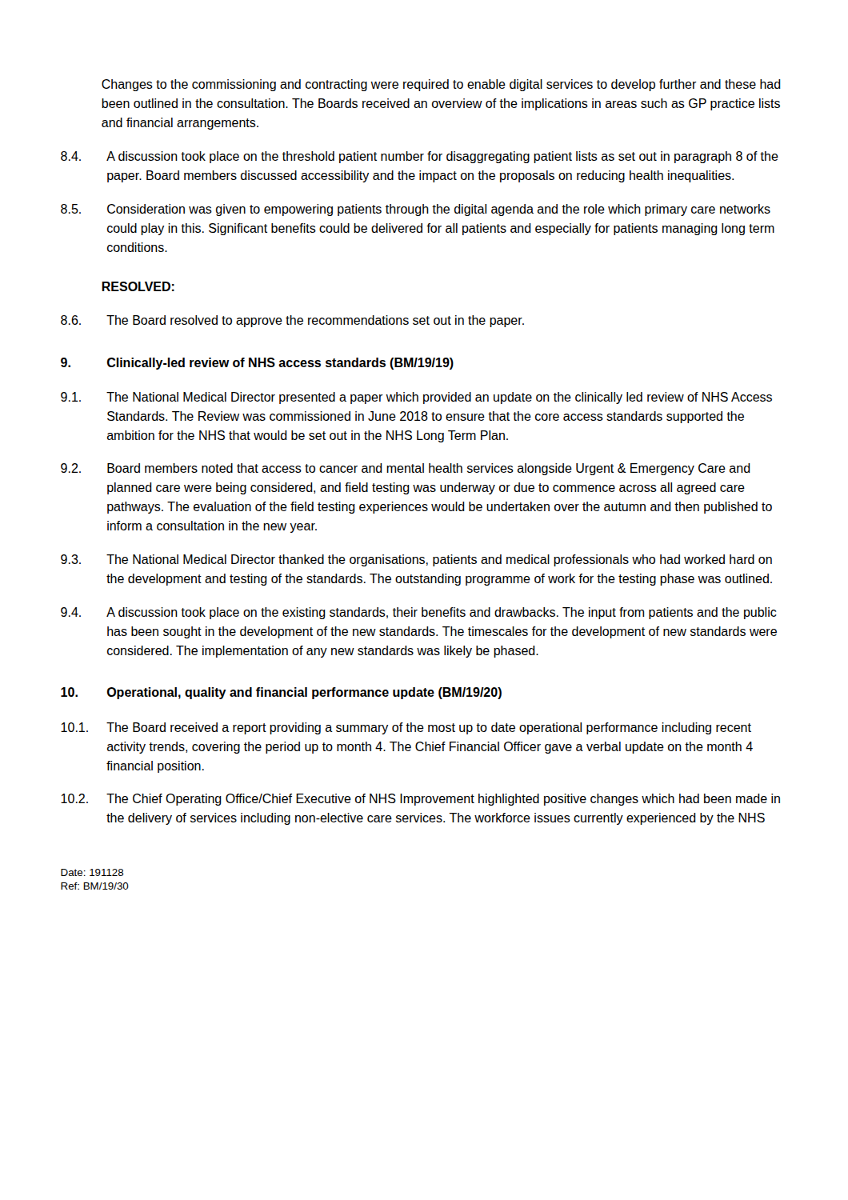Changes to the commissioning and contracting were required to enable digital services to develop further and these had been outlined in the consultation. The Boards received an overview of the implications in areas such as GP practice lists and financial arrangements.
8.4.
A discussion took place on the threshold patient number for disaggregating patient lists as set out in paragraph 8 of the paper. Board members discussed accessibility and the impact on the proposals on reducing health inequalities.
8.5.
Consideration was given to empowering patients through the digital agenda and the role which primary care networks could play in this. Significant benefits could be delivered for all patients and especially for patients managing long term conditions.
RESOLVED:
8.6.
The Board resolved to approve the recommendations set out in the paper.
9.
Clinically-led review of NHS access standards (BM/19/19)
9.1.
The National Medical Director presented a paper which provided an update on the clinically led review of NHS Access Standards. The Review was commissioned in June 2018 to ensure that the core access standards supported the ambition for the NHS that would be set out in the NHS Long Term Plan.
9.2.
Board members noted that access to cancer and mental health services alongside Urgent & Emergency Care and planned care were being considered, and field testing was underway or due to commence across all agreed care pathways. The evaluation of the field testing experiences would be undertaken over the autumn and then published to inform a consultation in the new year.
9.3.
The National Medical Director thanked the organisations, patients and medical professionals who had worked hard on the development and testing of the standards. The outstanding programme of work for the testing phase was outlined.
9.4.
A discussion took place on the existing standards, their benefits and drawbacks. The input from patients and the public has been sought in the development of the new standards. The timescales for the development of new standards were considered. The implementation of any new standards was likely be phased.
10.
Operational, quality and financial performance update (BM/19/20)
10.1.
The Board received a report providing a summary of the most up to date operational performance including recent activity trends, covering the period up to month 4. The Chief Financial Officer gave a verbal update on the month 4 financial position.
10.2.
The Chief Operating Office/Chief Executive of NHS Improvement highlighted positive changes which had been made in the delivery of services including non-elective care services. The workforce issues currently experienced by the NHS
Date: 191128
Ref: BM/19/30